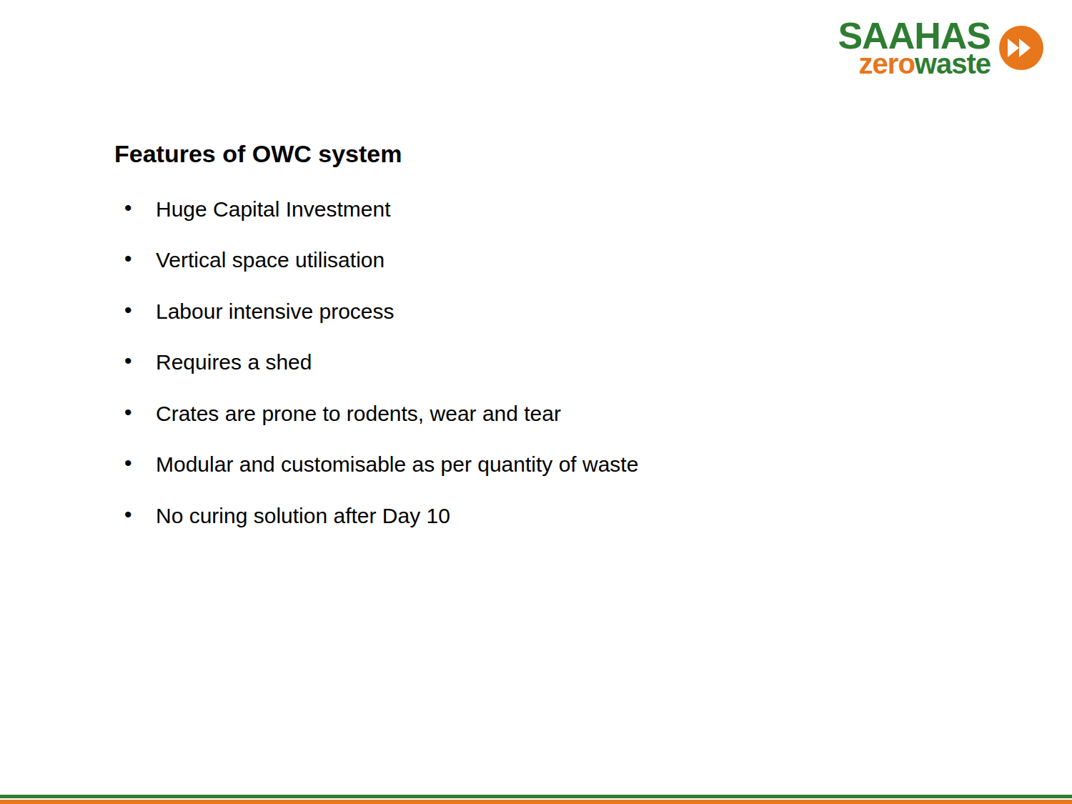SAAHAS
zero waste
Features of OWC system
Huge Capital Investment
Vertical space utilisation
Labour intensive process
Requires a shed
Crates are prone to rodents, wear and tear
Modular and customisable as per quantity of waste
No curing solution after Day 10